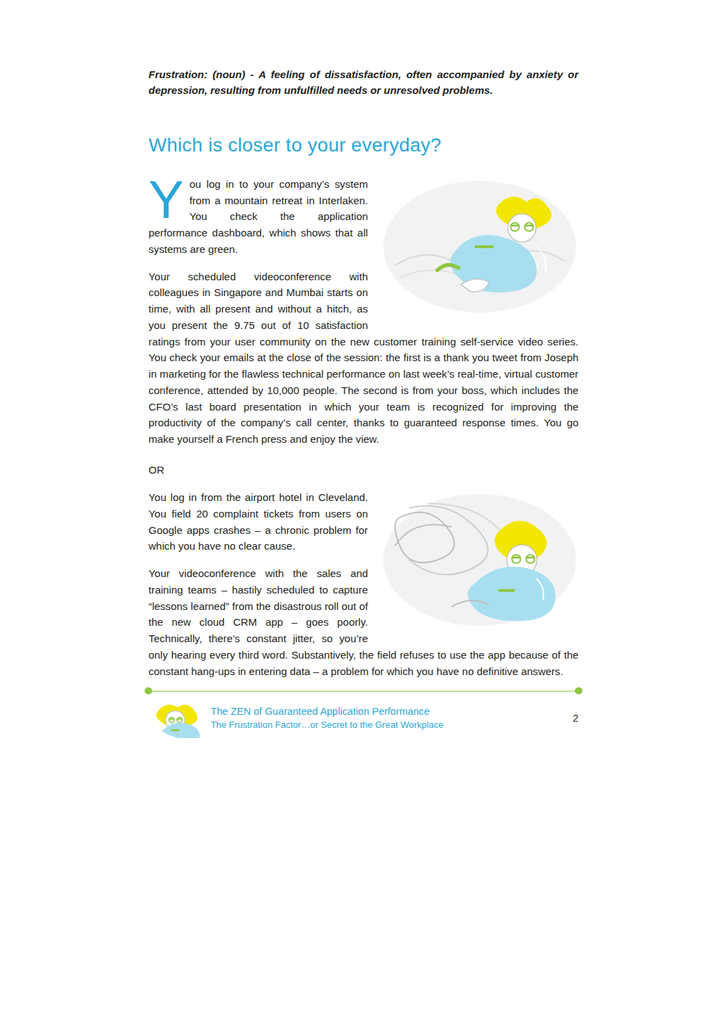Frustration: (noun) - A feeling of dissatisfaction, often accompanied by anxiety or depression, resulting from unfulfilled needs or unresolved problems.
Which is closer to your everyday?
You log in to your company’s system from a mountain retreat in Interlaken. You check the application performance dashboard, which shows that all systems are green.
Your scheduled videoconference with colleagues in Singapore and Mumbai starts on time, with all present and without a hitch, as you present the 9.75 out of 10 satisfaction ratings from your user community on the new customer training self-service video series. You check your emails at the close of the session: the first is a thank you tweet from Joseph in marketing for the flawless technical performance on last week’s real-time, virtual customer conference, attended by 10,000 people. The second is from your boss, which includes the CFO’s last board presentation in which your team is recognized for improving the productivity of the company’s call center, thanks to guaranteed response times. You go make yourself a French press and enjoy the view.
OR
You log in from the airport hotel in Cleveland. You field 20 complaint tickets from users on Google apps crashes – a chronic problem for which you have no clear cause.
Your videoconference with the sales and training teams – hastily scheduled to capture “lessons learned” from the disastrous roll out of the new cloud CRM app – goes poorly. Technically, there’s constant jitter, so you’re only hearing every third word. Substantively, the field refuses to use the app because of the constant hang-ups in entering data – a problem for which you have no definitive answers.
The ZEN of Guaranteed Application Performance
The Frustration Factor…or Secret to the Great Workplace
2